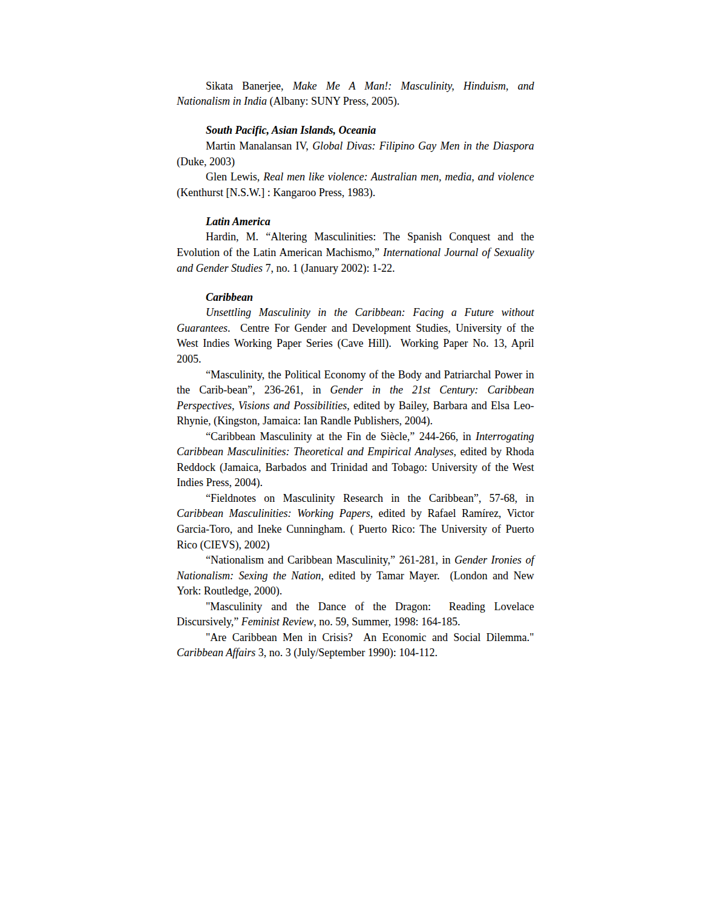Sikata Banerjee, Make Me A Man!: Masculinity, Hinduism, and Nationalism in India (Albany: SUNY Press, 2005).
South Pacific, Asian Islands, Oceania
Martin Manalansan IV, Global Divas: Filipino Gay Men in the Diaspora (Duke, 2003)
Glen Lewis, Real men like violence: Australian men, media, and violence (Kenthurst [N.S.W.] : Kangaroo Press, 1983).
Latin America
Hardin, M. “Altering Masculinities: The Spanish Conquest and the Evolution of the Latin American Machismo,” International Journal of Sexuality and Gender Studies 7, no. 1 (January 2002): 1-22.
Caribbean
Unsettling Masculinity in the Caribbean: Facing a Future without Guarantees. Centre For Gender and Development Studies, University of the West Indies Working Paper Series (Cave Hill). Working Paper No. 13, April 2005.
“Masculinity, the Political Economy of the Body and Patriarchal Power in the Carib-bean”, 236-261, in Gender in the 21st Century: Caribbean Perspectives, Visions and Possibilities, edited by Bailey, Barbara and Elsa Leo-Rhynie, (Kingston, Jamaica: Ian Randle Publishers, 2004).
“Caribbean Masculinity at the Fin de Siècle,” 244-266, in Interrogating Caribbean Masculinities: Theoretical and Empirical Analyses, edited by Rhoda Reddock (Jamaica, Barbados and Trinidad and Tobago: University of the West Indies Press, 2004).
“Fieldnotes on Masculinity Research in the Caribbean”, 57-68, in Caribbean Masculinities: Working Papers, edited by Rafael Ramírez, Victor Garcia-Toro, and Ineke Cunningham. ( Puerto Rico: The University of Puerto Rico (CIEVS), 2002)
“Nationalism and Caribbean Masculinity,” 261-281, in Gender Ironies of Nationalism: Sexing the Nation, edited by Tamar Mayer. (London and New York: Routledge, 2000).
"Masculinity and the Dance of the Dragon: Reading Lovelace Discursively,” Feminist Review, no. 59, Summer, 1998: 164-185.
"Are Caribbean Men in Crisis? An Economic and Social Dilemma." Caribbean Affairs 3, no. 3 (July/September 1990): 104-112.